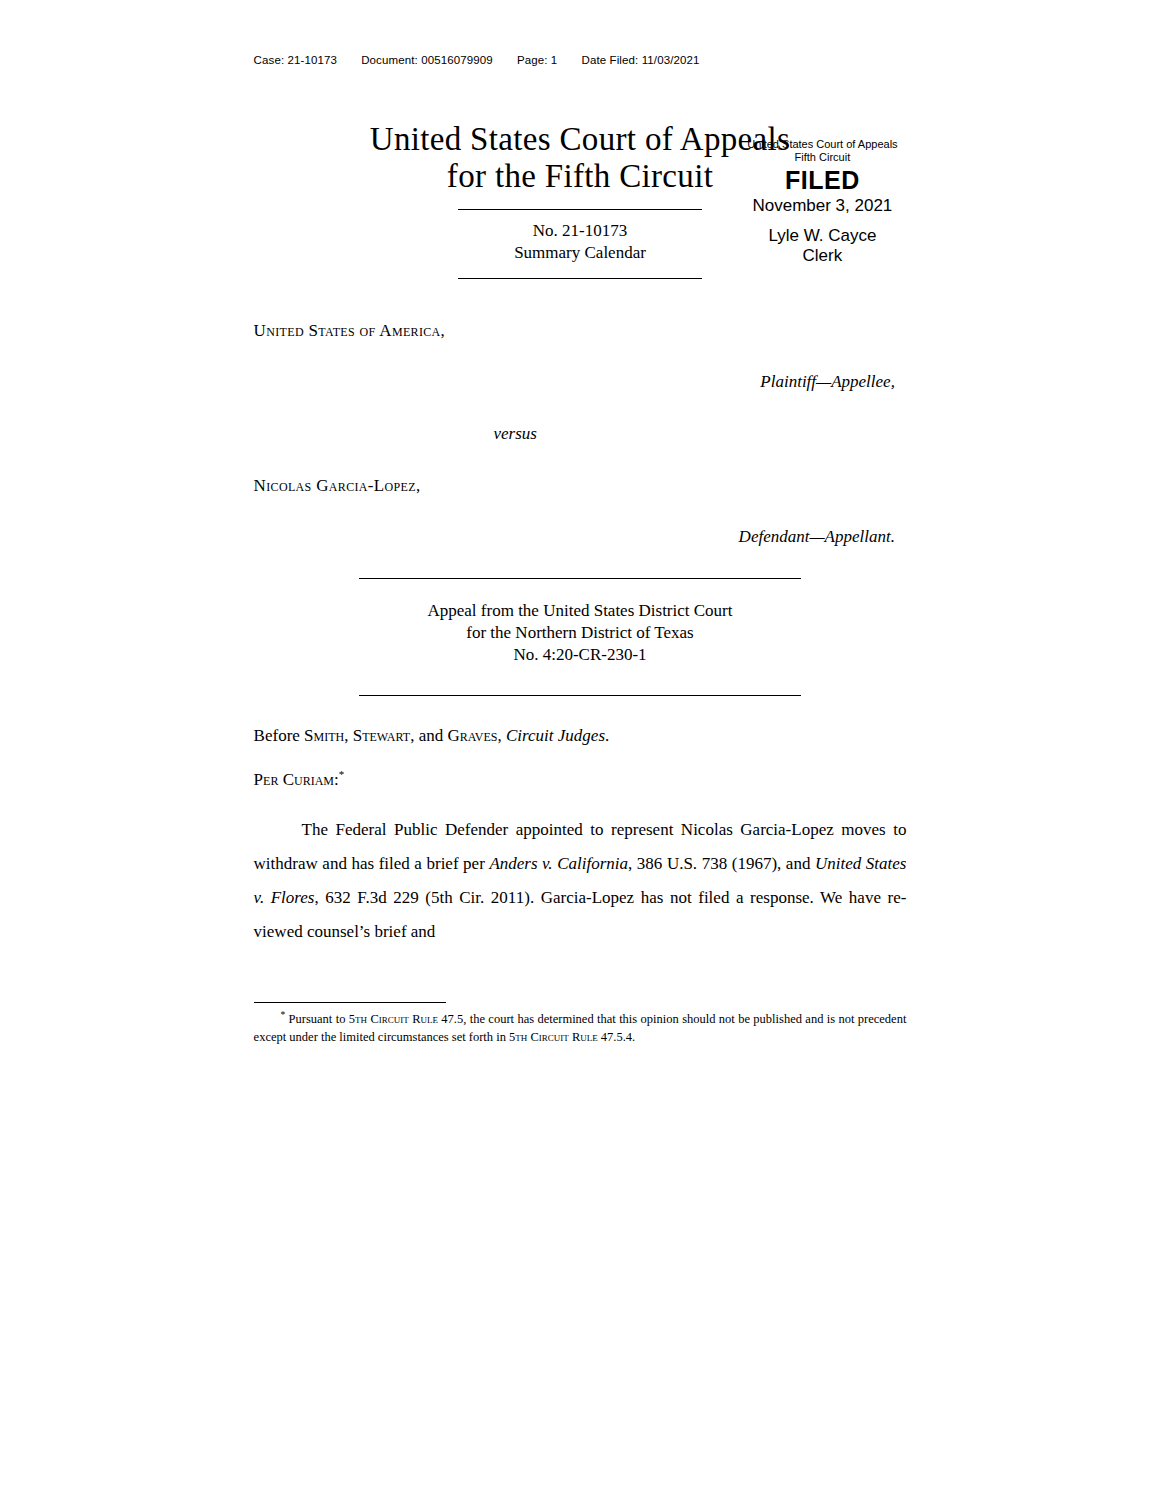Case: 21-10173 Document: 00516079909 Page: 1 Date Filed: 11/03/2021
United States Court of Appeals
Fifth Circuit
FILED
November 3, 2021
Lyle W. Cayce
Clerk
United States Court of Appeals for the Fifth Circuit
No. 21-10173
Summary Calendar
United States of America,
Plaintiff—Appellee,
versus
Nicolas Garcia-Lopez,
Defendant—Appellant.
Appeal from the United States District Court
for the Northern District of Texas
No. 4:20-CR-230-1
Before Smith, Stewart, and Graves, Circuit Judges.
Per Curiam:*
The Federal Public Defender appointed to represent Nicolas Garcia-Lopez moves to withdraw and has filed a brief per Anders v. California, 386 U.S. 738 (1967), and United States v. Flores, 632 F.3d 229 (5th Cir. 2011). Garcia-Lopez has not filed a response. We have reviewed counsel’s brief and
* Pursuant to 5th Circuit Rule 47.5, the court has determined that this opinion should not be published and is not precedent except under the limited circumstances set forth in 5th Circuit Rule 47.5.4.